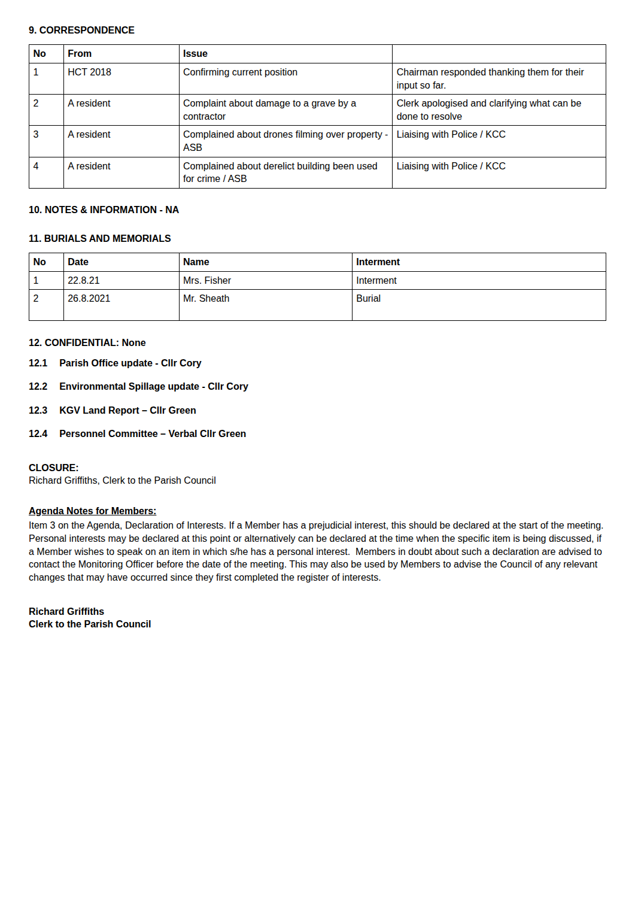9. CORRESPONDENCE
| No | From | Issue | |
| --- | --- | --- | --- |
| 1 | HCT 2018 | Confirming current position | Chairman responded thanking them for their input so far. |
| 2 | A resident | Complaint about damage to a grave by a contractor | Clerk apologised and clarifying what can be done to resolve |
| 3 | A resident | Complained about drones filming over property - ASB | Liaising with Police / KCC |
| 4 | A resident | Complained about derelict building been used for crime / ASB | Liaising with Police / KCC |
10. NOTES & INFORMATION - NA
11. BURIALS AND MEMORIALS
| No | Date | Name | Interment |
| --- | --- | --- | --- |
| 1 | 22.8.21 | Mrs. Fisher | Interment |
| 2 | 26.8.2021 | Mr. Sheath | Burial |
12. CONFIDENTIAL: None
12.1 Parish Office update - Cllr Cory
12.2 Environmental Spillage update - Cllr Cory
12.3 KGV Land Report – Cllr Green
12.4 Personnel Committee – Verbal Cllr Green
CLOSURE:
Richard Griffiths, Clerk to the Parish Council
Agenda Notes for Members:
Item 3 on the Agenda, Declaration of Interests. If a Member has a prejudicial interest, this should be declared at the start of the meeting. Personal interests may be declared at this point or alternatively can be declared at the time when the specific item is being discussed, if a Member wishes to speak on an item in which s/he has a personal interest. Members in doubt about such a declaration are advised to contact the Monitoring Officer before the date of the meeting. This may also be used by Members to advise the Council of any relevant changes that may have occurred since they first completed the register of interests.
Richard Griffiths
Clerk to the Parish Council